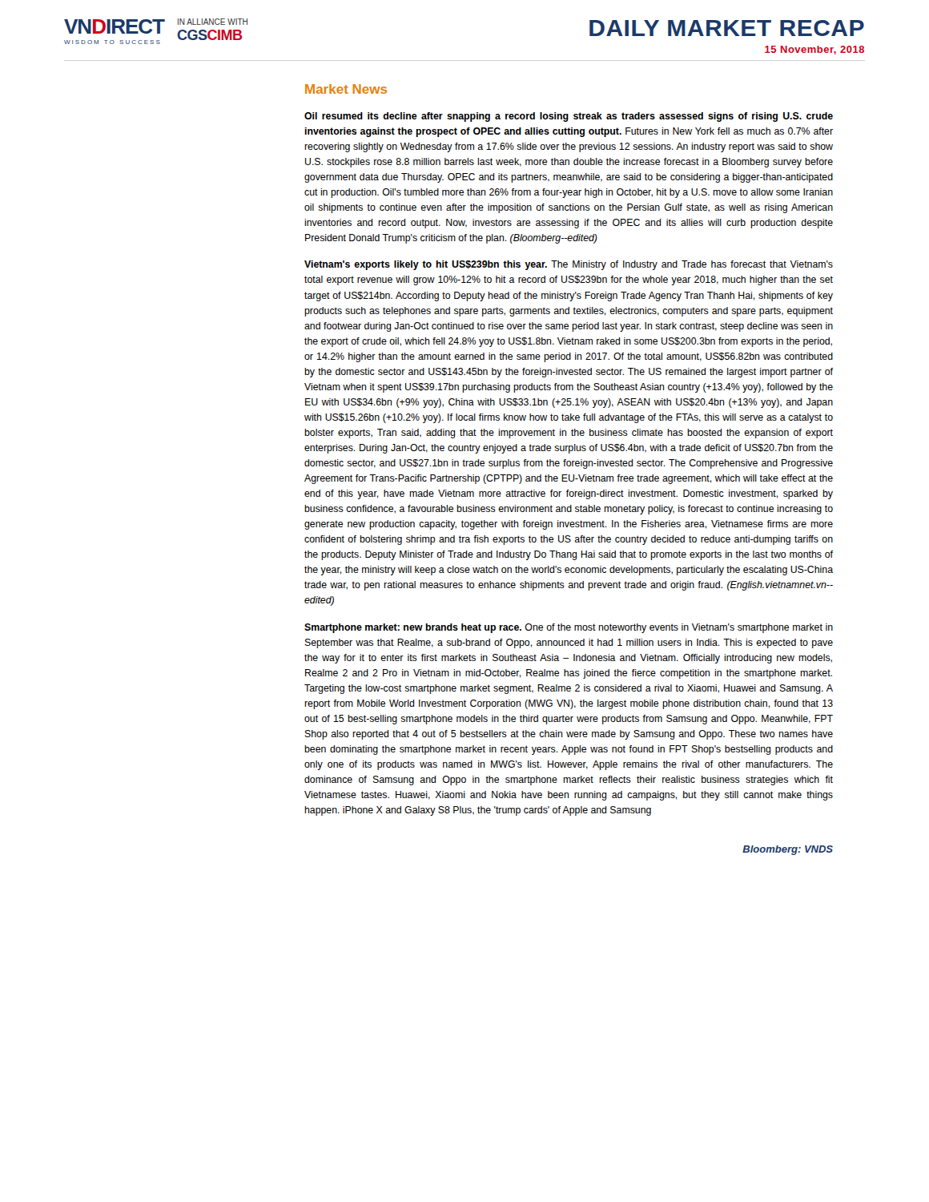VNDIRECT
WISDOM TO SUCCESS
IN ALLIANCE WITH
CGSCIMB
DAILY MARKET RECAP
15 November, 2018
Market News
Oil resumed its decline after snapping a record losing streak as traders assessed signs of rising U.S. crude inventories against the prospect of OPEC and allies cutting output. Futures in New York fell as much as 0.7% after recovering slightly on Wednesday from a 17.6% slide over the previous 12 sessions. An industry report was said to show U.S. stockpiles rose 8.8 million barrels last week, more than double the increase forecast in a Bloomberg survey before government data due Thursday. OPEC and its partners, meanwhile, are said to be considering a bigger-than-anticipated cut in production. Oil's tumbled more than 26% from a four-year high in October, hit by a U.S. move to allow some Iranian oil shipments to continue even after the imposition of sanctions on the Persian Gulf state, as well as rising American inventories and record output. Now, investors are assessing if the OPEC and its allies will curb production despite President Donald Trump's criticism of the plan. (Bloomberg--edited)
Vietnam's exports likely to hit US$239bn this year. The Ministry of Industry and Trade has forecast that Vietnam's total export revenue will grow 10%-12% to hit a record of US$239bn for the whole year 2018, much higher than the set target of US$214bn. According to Deputy head of the ministry's Foreign Trade Agency Tran Thanh Hai, shipments of key products such as telephones and spare parts, garments and textiles, electronics, computers and spare parts, equipment and footwear during Jan-Oct continued to rise over the same period last year. In stark contrast, steep decline was seen in the export of crude oil, which fell 24.8% yoy to US$1.8bn. Vietnam raked in some US$200.3bn from exports in the period, or 14.2% higher than the amount earned in the same period in 2017. Of the total amount, US$56.82bn was contributed by the domestic sector and US$143.45bn by the foreign-invested sector. The US remained the largest import partner of Vietnam when it spent US$39.17bn purchasing products from the Southeast Asian country (+13.4% yoy), followed by the EU with US$34.6bn (+9% yoy), China with US$33.1bn (+25.1% yoy), ASEAN with US$20.4bn (+13% yoy), and Japan with US$15.26bn (+10.2% yoy). If local firms know how to take full advantage of the FTAs, this will serve as a catalyst to bolster exports, Tran said, adding that the improvement in the business climate has boosted the expansion of export enterprises. During Jan-Oct, the country enjoyed a trade surplus of US$6.4bn, with a trade deficit of US$20.7bn from the domestic sector, and US$27.1bn in trade surplus from the foreign-invested sector. The Comprehensive and Progressive Agreement for Trans-Pacific Partnership (CPTPP) and the EU-Vietnam free trade agreement, which will take effect at the end of this year, have made Vietnam more attractive for foreign-direct investment. Domestic investment, sparked by business confidence, a favourable business environment and stable monetary policy, is forecast to continue increasing to generate new production capacity, together with foreign investment. In the Fisheries area, Vietnamese firms are more confident of bolstering shrimp and tra fish exports to the US after the country decided to reduce anti-dumping tariffs on the products. Deputy Minister of Trade and Industry Do Thang Hai said that to promote exports in the last two months of the year, the ministry will keep a close watch on the world's economic developments, particularly the escalating US-China trade war, to pen rational measures to enhance shipments and prevent trade and origin fraud. (English.vietnamnet.vn--edited)
Smartphone market: new brands heat up race. One of the most noteworthy events in Vietnam's smartphone market in September was that Realme, a sub-brand of Oppo, announced it had 1 million users in India. This is expected to pave the way for it to enter its first markets in Southeast Asia – Indonesia and Vietnam. Officially introducing new models, Realme 2 and 2 Pro in Vietnam in mid-October, Realme has joined the fierce competition in the smartphone market. Targeting the low-cost smartphone market segment, Realme 2 is considered a rival to Xiaomi, Huawei and Samsung. A report from Mobile World Investment Corporation (MWG VN), the largest mobile phone distribution chain, found that 13 out of 15 best-selling smartphone models in the third quarter were products from Samsung and Oppo. Meanwhile, FPT Shop also reported that 4 out of 5 bestsellers at the chain were made by Samsung and Oppo. These two names have been dominating the smartphone market in recent years. Apple was not found in FPT Shop's bestselling products and only one of its products was named in MWG's list. However, Apple remains the rival of other manufacturers. The dominance of Samsung and Oppo in the smartphone market reflects their realistic business strategies which fit Vietnamese tastes. Huawei, Xiaomi and Nokia have been running ad campaigns, but they still cannot make things happen. iPhone X and Galaxy S8 Plus, the 'trump cards' of Apple and Samsung
Bloomberg: VNDS